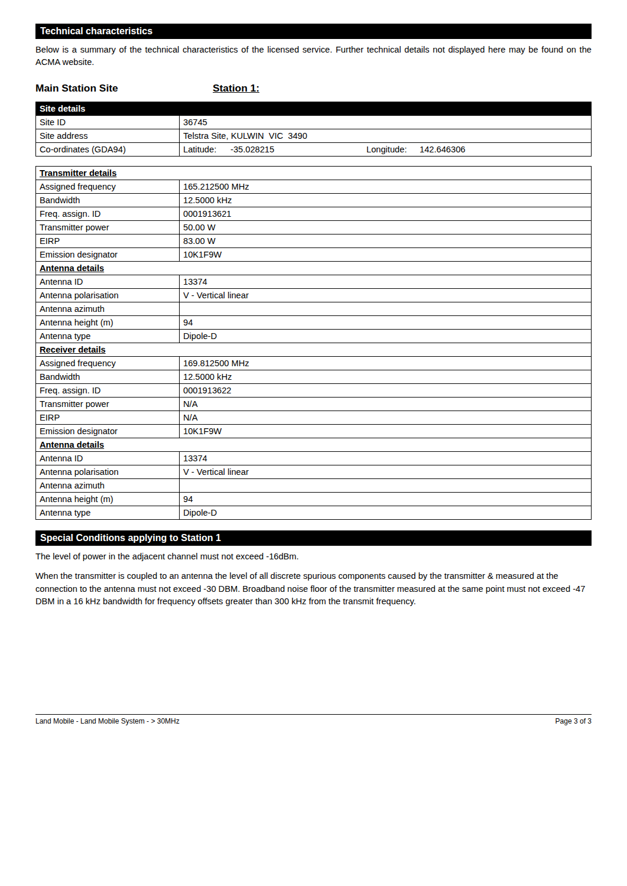Technical characteristics
Below is a summary of the technical characteristics of the licensed service. Further technical details not displayed here may be found on the ACMA website.
Main Station Site
Station 1:
| Site details |
| Site ID | 36745 |
| Site address | Telstra Site, KULWIN VIC 3490 |
| Co-ordinates (GDA94) | Latitude: -35.028215 Longitude: 142.646306 |
| Transmitter details |
| Assigned frequency | 165.212500 MHz |
| Bandwidth | 12.5000 kHz |
| Freq. assign. ID | 0001913621 |
| Transmitter power | 50.00 W |
| EIRP | 83.00 W |
| Emission designator | 10K1F9W |
| Antenna details |
| Antenna ID | 13374 |
| Antenna polarisation | V - Vertical linear |
| Antenna azimuth | |
| Antenna height (m) | 94 |
| Antenna type | Dipole-D |
| Receiver details |
| Assigned frequency | 169.812500 MHz |
| Bandwidth | 12.5000 kHz |
| Freq. assign. ID | 0001913622 |
| Transmitter power | N/A |
| EIRP | N/A |
| Emission designator | 10K1F9W |
| Antenna details |
| Antenna ID | 13374 |
| Antenna polarisation | V - Vertical linear |
| Antenna azimuth | |
| Antenna height (m) | 94 |
| Antenna type | Dipole-D |
Special Conditions applying to Station 1
The level of power in the adjacent channel must not exceed -16dBm.
When the transmitter is coupled to an antenna the level of all discrete spurious components caused by the transmitter & measured at the connection to the antenna must not exceed -30 DBM. Broadband noise floor of the transmitter measured at the same point must not exceed -47 DBM in a 16 kHz bandwidth for frequency offsets greater than 300 kHz from the transmit frequency.
Land Mobile - Land Mobile System - > 30MHz Page 3 of 3